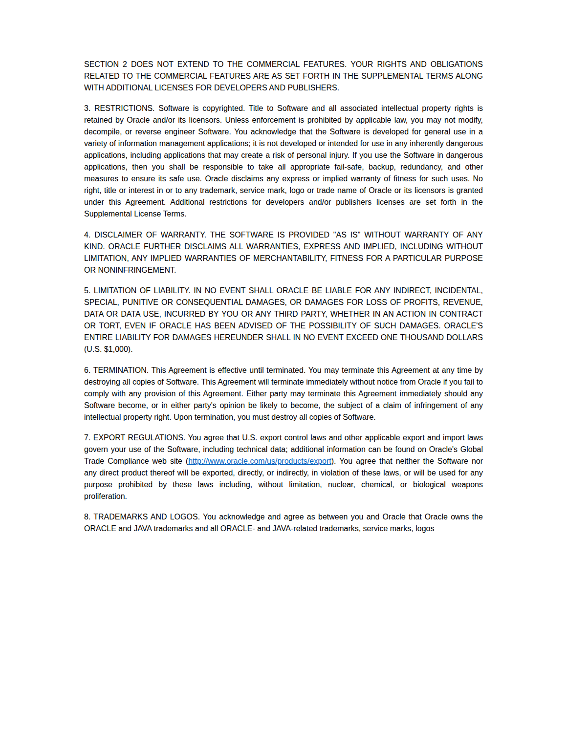SECTION 2 DOES NOT EXTEND TO THE COMMERCIAL FEATURES. YOUR RIGHTS AND OBLIGATIONS RELATED TO THE COMMERCIAL FEATURES ARE AS SET FORTH IN THE SUPPLEMENTAL TERMS ALONG WITH ADDITIONAL LICENSES FOR DEVELOPERS AND PUBLISHERS.
3. RESTRICTIONS. Software is copyrighted. Title to Software and all associated intellectual property rights is retained by Oracle and/or its licensors. Unless enforcement is prohibited by applicable law, you may not modify, decompile, or reverse engineer Software. You acknowledge that the Software is developed for general use in a variety of information management applications; it is not developed or intended for use in any inherently dangerous applications, including applications that may create a risk of personal injury. If you use the Software in dangerous applications, then you shall be responsible to take all appropriate fail-safe, backup, redundancy, and other measures to ensure its safe use. Oracle disclaims any express or implied warranty of fitness for such uses. No right, title or interest in or to any trademark, service mark, logo or trade name of Oracle or its licensors is granted under this Agreement. Additional restrictions for developers and/or publishers licenses are set forth in the Supplemental License Terms.
4. DISCLAIMER OF WARRANTY. THE SOFTWARE IS PROVIDED "AS IS" WITHOUT WARRANTY OF ANY KIND. ORACLE FURTHER DISCLAIMS ALL WARRANTIES, EXPRESS AND IMPLIED, INCLUDING WITHOUT LIMITATION, ANY IMPLIED WARRANTIES OF MERCHANTABILITY, FITNESS FOR A PARTICULAR PURPOSE OR NONINFRINGEMENT.
5. LIMITATION OF LIABILITY. IN NO EVENT SHALL ORACLE BE LIABLE FOR ANY INDIRECT, INCIDENTAL, SPECIAL, PUNITIVE OR CONSEQUENTIAL DAMAGES, OR DAMAGES FOR LOSS OF PROFITS, REVENUE, DATA OR DATA USE, INCURRED BY YOU OR ANY THIRD PARTY, WHETHER IN AN ACTION IN CONTRACT OR TORT, EVEN IF ORACLE HAS BEEN ADVISED OF THE POSSIBILITY OF SUCH DAMAGES. ORACLE'S ENTIRE LIABILITY FOR DAMAGES HEREUNDER SHALL IN NO EVENT EXCEED ONE THOUSAND DOLLARS (U.S. $1,000).
6. TERMINATION. This Agreement is effective until terminated. You may terminate this Agreement at any time by destroying all copies of Software. This Agreement will terminate immediately without notice from Oracle if you fail to comply with any provision of this Agreement. Either party may terminate this Agreement immediately should any Software become, or in either party's opinion be likely to become, the subject of a claim of infringement of any intellectual property right. Upon termination, you must destroy all copies of Software.
7. EXPORT REGULATIONS. You agree that U.S. export control laws and other applicable export and import laws govern your use of the Software, including technical data; additional information can be found on Oracle's Global Trade Compliance web site (http://www.oracle.com/us/products/export). You agree that neither the Software nor any direct product thereof will be exported, directly, or indirectly, in violation of these laws, or will be used for any purpose prohibited by these laws including, without limitation, nuclear, chemical, or biological weapons proliferation.
8. TRADEMARKS AND LOGOS. You acknowledge and agree as between you and Oracle that Oracle owns the ORACLE and JAVA trademarks and all ORACLE- and JAVA-related trademarks, service marks, logos